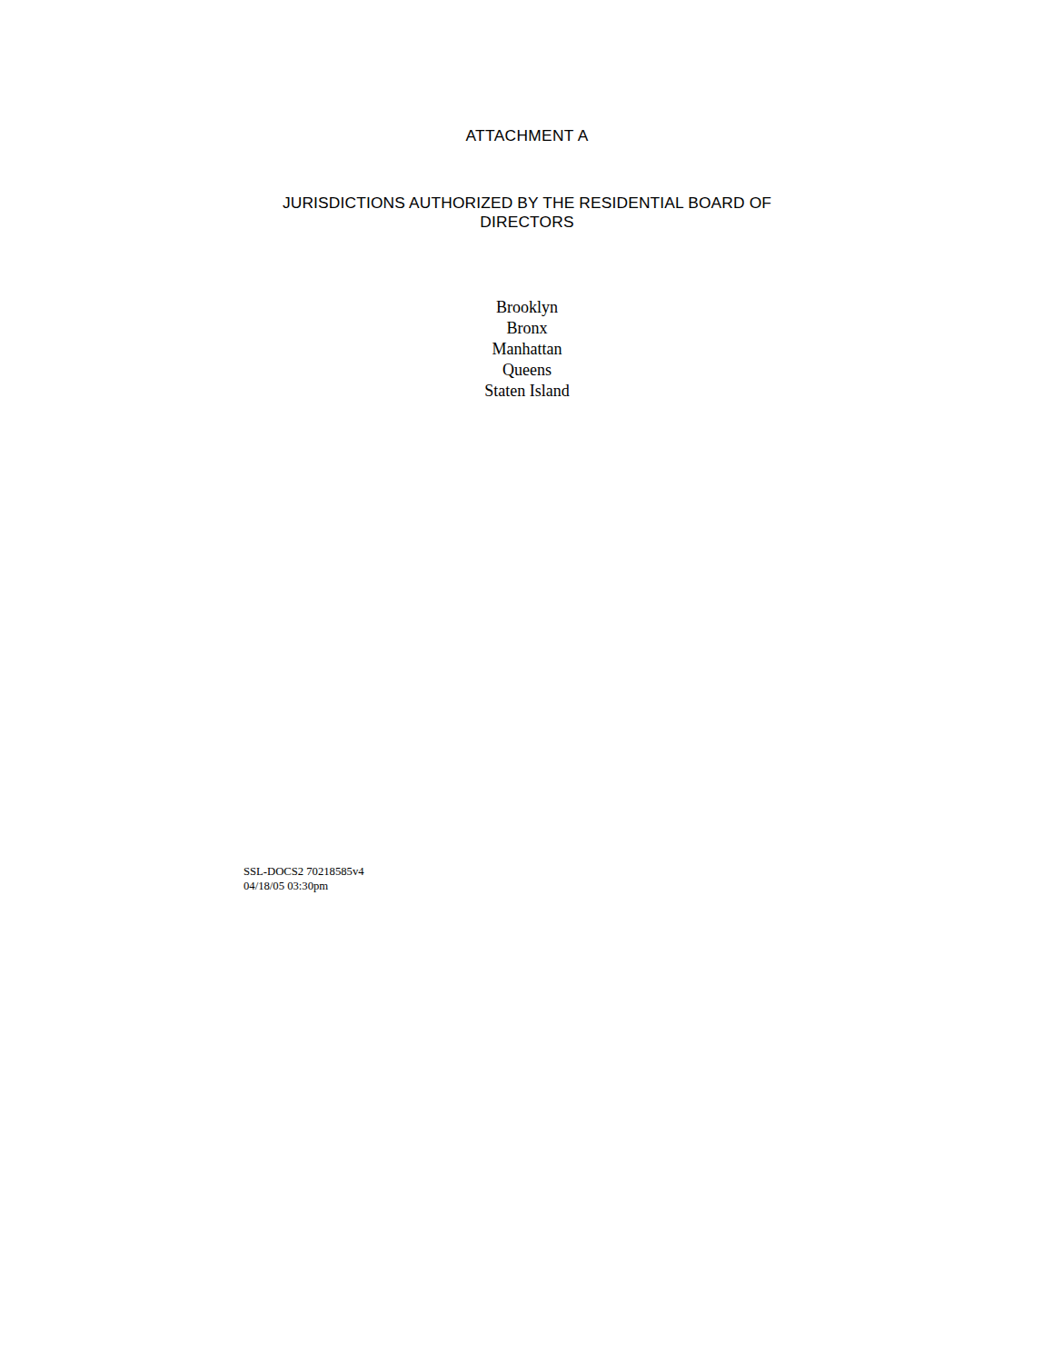ATTACHMENT A
JURISDICTIONS AUTHORIZED BY THE RESIDENTIAL BOARD OF DIRECTORS
Brooklyn
Bronx
Manhattan
Queens
Staten Island
SSL-DOCS2 70218585v4
04/18/05 03:30pm